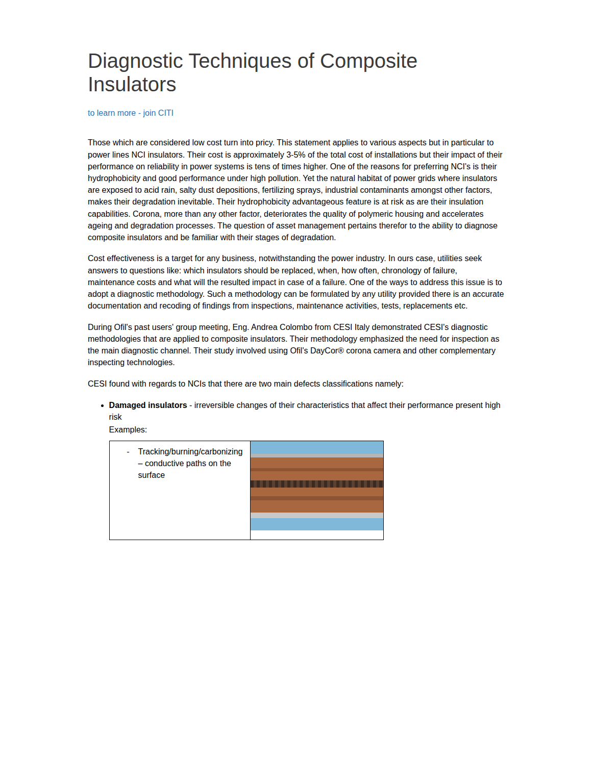Diagnostic Techniques of Composite Insulators
to learn more - join CITI
Those which are considered low cost turn into pricy. This statement applies to various aspects but in particular to power lines NCI insulators. Their cost is approximately 3-5% of the total cost of installations but their impact of their performance on reliability in power systems is tens of times higher. One of the reasons for preferring NCI's is their hydrophobicity and good performance under high pollution. Yet the natural habitat of power grids where insulators are exposed to acid rain, salty dust depositions, fertilizing sprays, industrial contaminants amongst other factors, makes their degradation inevitable. Their hydrophobicity advantageous feature is at risk as are their insulation capabilities. Corona, more than any other factor, deteriorates the quality of polymeric housing and accelerates ageing and degradation processes. The question of asset management pertains therefor to the ability to diagnose composite insulators and be familiar with their stages of degradation.
Cost effectiveness is a target for any business, notwithstanding the power industry. In ours case, utilities seek answers to questions like: which insulators should be replaced, when, how often, chronology of failure, maintenance costs and what will the resulted impact in case of a failure. One of the ways to address this issue is to adopt a diagnostic methodology. Such a methodology can be formulated by any utility provided there is an accurate documentation and recoding of findings from inspections, maintenance activities, tests, replacements etc.
During Ofil's past users' group meeting, Eng. Andrea Colombo from CESI Italy demonstrated CESI's diagnostic methodologies that are applied to composite insulators. Their methodology emphasized the need for inspection as the main diagnostic channel. Their study involved using Ofil's DayCor® corona camera and other complementary inspecting technologies.
CESI found with regards to NCIs that there are two main defects classifications namely:
Damaged insulators - irreversible changes of their characteristics that affect their performance present high risk
Examples:
| Tracking/burning/carbonizing – conductive paths on the surface | |